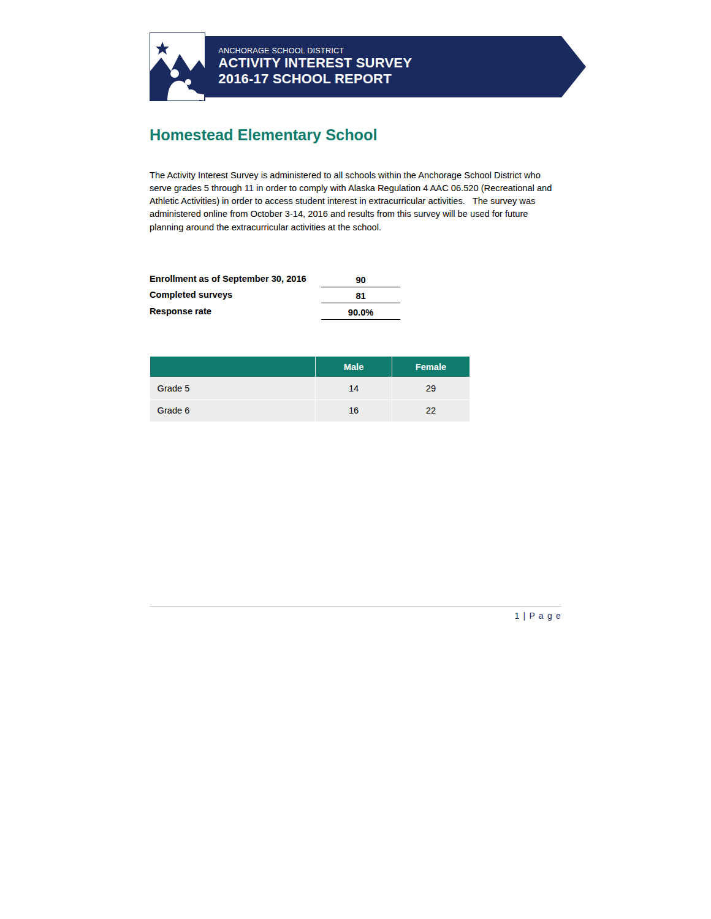ANCHORAGE SCHOOL DISTRICT
ACTIVITY INTEREST SURVEY
2016-17 SCHOOL REPORT
Homestead Elementary School
The Activity Interest Survey is administered to all schools within the Anchorage School District who serve grades 5 through 11 in order to comply with Alaska Regulation 4 AAC 06.520 (Recreational and Athletic Activities) in order to access student interest in extracurricular activities. The survey was administered online from October 3-14, 2016 and results from this survey will be used for future planning around the extracurricular activities at the school.
| Enrollment as of September 30, 2016 | 90 |
| Completed surveys | 81 |
| Response rate | 90.0% |
| | Male | Female |
| --- | --- | --- |
| Grade 5 | 14 | 29 |
| Grade 6 | 16 | 22 |
1 | P a g e